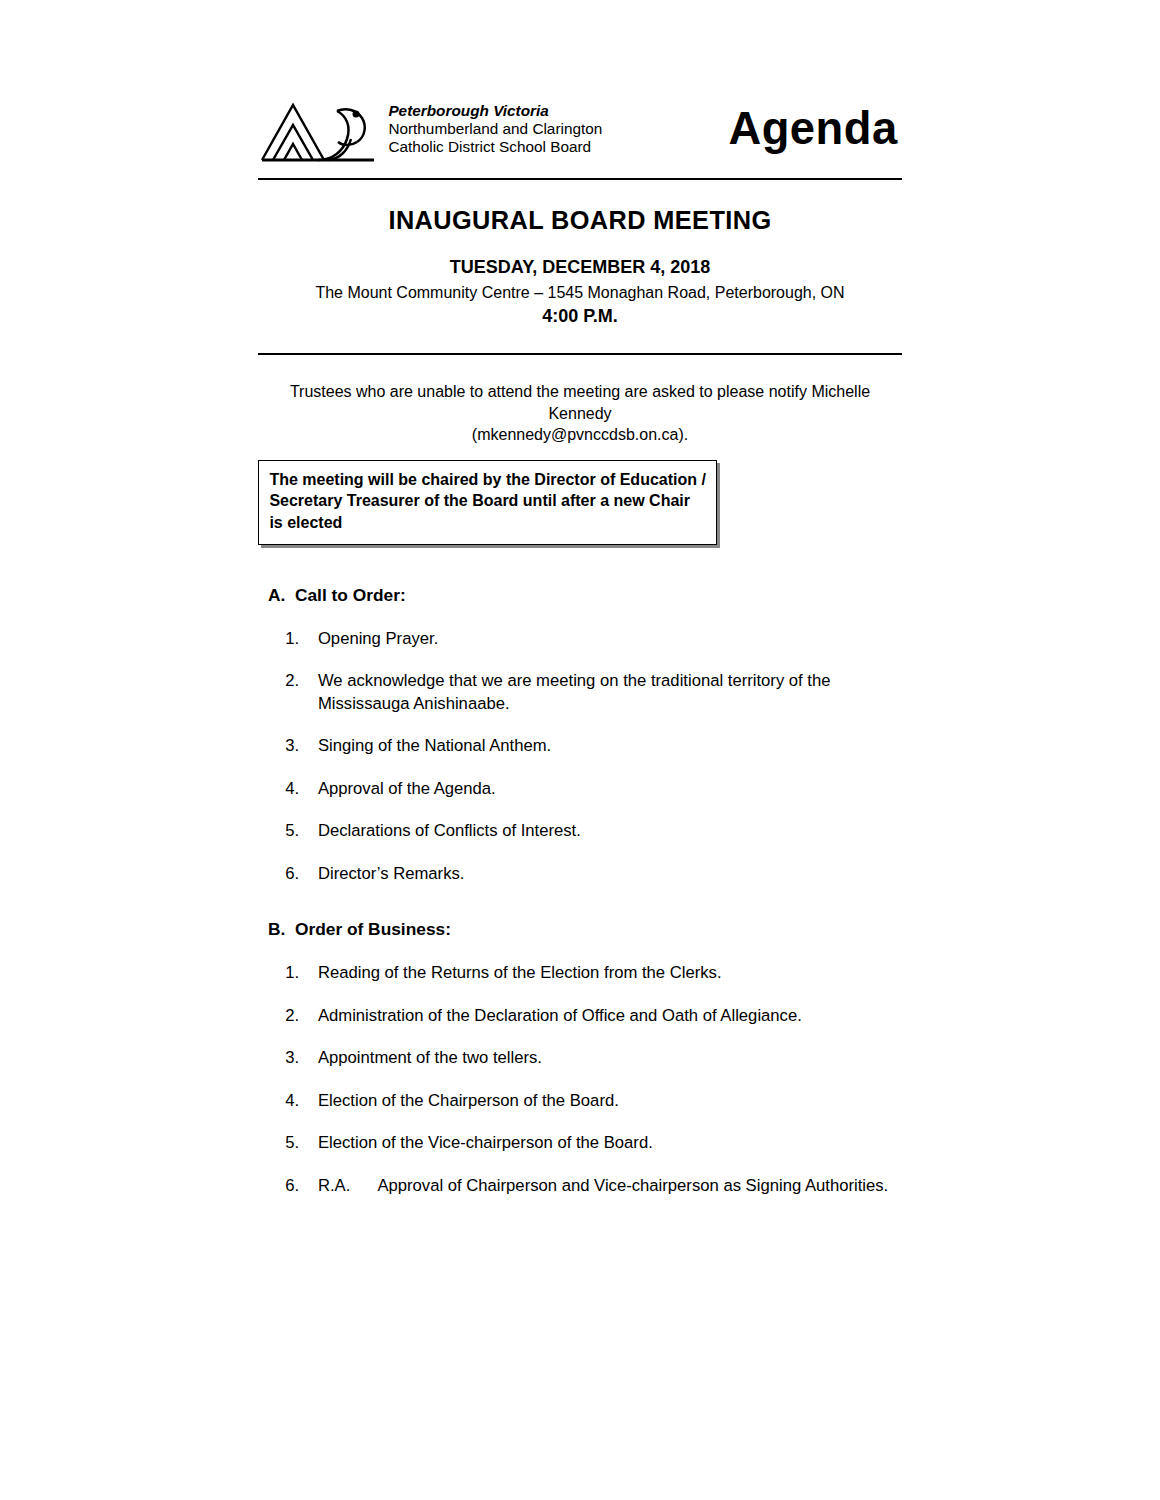Peterborough Victoria
Northumberland and Clarington
Catholic District School Board
Agenda
INAUGURAL BOARD MEETING
TUESDAY, DECEMBER 4, 2018
The Mount Community Centre – 1545 Monaghan Road, Peterborough, ON
4:00 P.M.
Trustees who are unable to attend the meeting are asked to please notify Michelle Kennedy
(mkennedy@pvnccdsb.on.ca).
The meeting will be chaired by the Director of Education / Secretary Treasurer of the Board until after a new Chair is elected
A. Call to Order:
Opening Prayer.
We acknowledge that we are meeting on the traditional territory of the Mississauga Anishinaabe.
Singing of the National Anthem.
Approval of the Agenda.
Declarations of Conflicts of Interest.
Director’s Remarks.
B. Order of Business:
Reading of the Returns of the Election from the Clerks.
Administration of the Declaration of Office and Oath of Allegiance.
Appointment of the two tellers.
Election of the Chairperson of the Board.
Election of the Vice-chairperson of the Board.
R.A. Approval of Chairperson and Vice-chairperson as Signing Authorities.